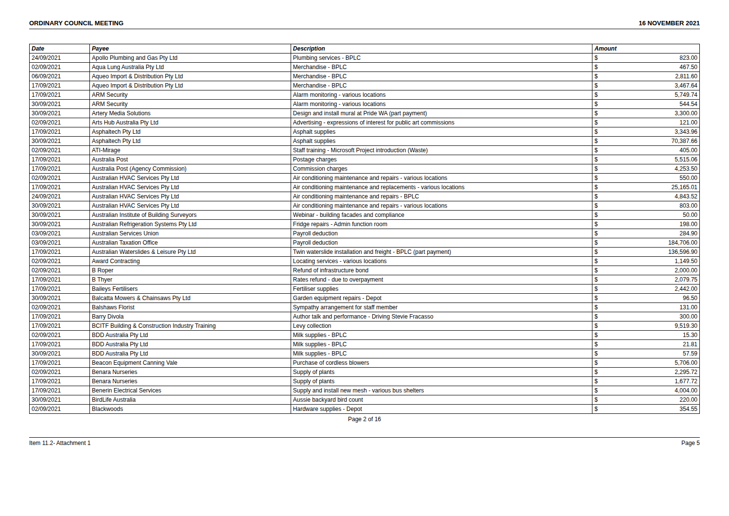ORDINARY COUNCIL MEETING 16 NOVEMBER 2021
| Date | Payee | Description | Amount |
| --- | --- | --- | --- |
| 24/09/2021 | Apollo Plumbing and Gas Pty Ltd | Plumbing services - BPLC | $ | 823.00 |
| 02/09/2021 | Aqua Lung Australia Pty Ltd | Merchandise - BPLC | $ | 467.50 |
| 06/09/2021 | Aqueo Import & Distribution Pty Ltd | Merchandise - BPLC | $ | 2,811.60 |
| 17/09/2021 | Aqueo Import & Distribution Pty Ltd | Merchandise - BPLC | $ | 3,467.64 |
| 17/09/2021 | ARM Security | Alarm monitoring - various locations | $ | 5,749.74 |
| 30/09/2021 | ARM Security | Alarm monitoring - various locations | $ | 544.54 |
| 30/09/2021 | Artery Media Solutions | Design and install mural at Pride WA (part payment) | $ | 3,300.00 |
| 02/09/2021 | Arts Hub Australia Pty Ltd | Advertising - expressions of interest for public art commissions | $ | 121.00 |
| 17/09/2021 | Asphaltech Pty Ltd | Asphalt supplies | $ | 3,343.96 |
| 30/09/2021 | Asphaltech Pty Ltd | Asphalt supplies | $ | 70,387.66 |
| 02/09/2021 | ATI-Mirage | Staff training - Microsoft Project introduction (Waste) | $ | 405.00 |
| 17/09/2021 | Australia Post | Postage charges | $ | 5,515.06 |
| 17/09/2021 | Australia Post (Agency Commission) | Commission charges | $ | 4,253.50 |
| 02/09/2021 | Australian HVAC Services Pty Ltd | Air conditioning maintenance and repairs - various locations | $ | 550.00 |
| 17/09/2021 | Australian HVAC Services Pty Ltd | Air conditioning maintenance and replacements - various locations | $ | 25,165.01 |
| 24/09/2021 | Australian HVAC Services Pty Ltd | Air conditioning maintenance and repairs - BPLC | $ | 4,843.52 |
| 30/09/2021 | Australian HVAC Services Pty Ltd | Air conditioning maintenance and repairs - various locations | $ | 803.00 |
| 30/09/2021 | Australian Institute of Building Surveyors | Webinar - building facades and compliance | $ | 50.00 |
| 30/09/2021 | Australian Refrigeration Systems Pty Ltd | Fridge repairs - Admin function room | $ | 198.00 |
| 03/09/2021 | Australian Services Union | Payroll deduction | $ | 284.90 |
| 03/09/2021 | Australian Taxation Office | Payroll deduction | $ | 184,706.00 |
| 17/09/2021 | Australian Waterslides & Leisure Pty Ltd | Twin waterslide installation and freight - BPLC (part payment) | $ | 136,596.90 |
| 02/09/2021 | Award Contracting | Locating services - various locations | $ | 1,149.50 |
| 02/09/2021 | B Roper | Refund of infrastructure bond | $ | 2,000.00 |
| 17/09/2021 | B Thyer | Rates refund - due to overpayment | $ | 2,079.75 |
| 17/09/2021 | Baileys Fertilisers | Fertiliser supplies | $ | 2,442.00 |
| 30/09/2021 | Balcatta Mowers & Chainsaws Pty Ltd | Garden equipment repairs - Depot | $ | 96.50 |
| 02/09/2021 | Balshaws Florist | Sympathy arrangement for staff member | $ | 131.00 |
| 17/09/2021 | Barry Divola | Author talk and performance - Driving Stevie Fracasso | $ | 300.00 |
| 17/09/2021 | BCITF Building & Construction Industry Training | Levy collection | $ | 9,519.30 |
| 02/09/2021 | BDD Australia Pty Ltd | Milk supplies - BPLC | $ | 15.30 |
| 17/09/2021 | BDD Australia Pty Ltd | Milk supplies - BPLC | $ | 21.81 |
| 30/09/2021 | BDD Australia Pty Ltd | Milk supplies - BPLC | $ | 57.59 |
| 17/09/2021 | Beacon Equipment Canning Vale | Purchase of cordless blowers | $ | 5,706.00 |
| 02/09/2021 | Benara Nurseries | Supply of plants | $ | 2,295.72 |
| 17/09/2021 | Benara Nurseries | Supply of plants | $ | 1,677.72 |
| 17/09/2021 | Benerin Electrical Services | Supply and install new mesh - various bus shelters | $ | 4,004.00 |
| 30/09/2021 | BirdLife Australia | Aussie backyard bird count | $ | 220.00 |
| 02/09/2021 | Blackwoods | Hardware supplies - Depot | $ | 354.55 |
Page 2 of 16
Item 11.2- Attachment 1 Page 5